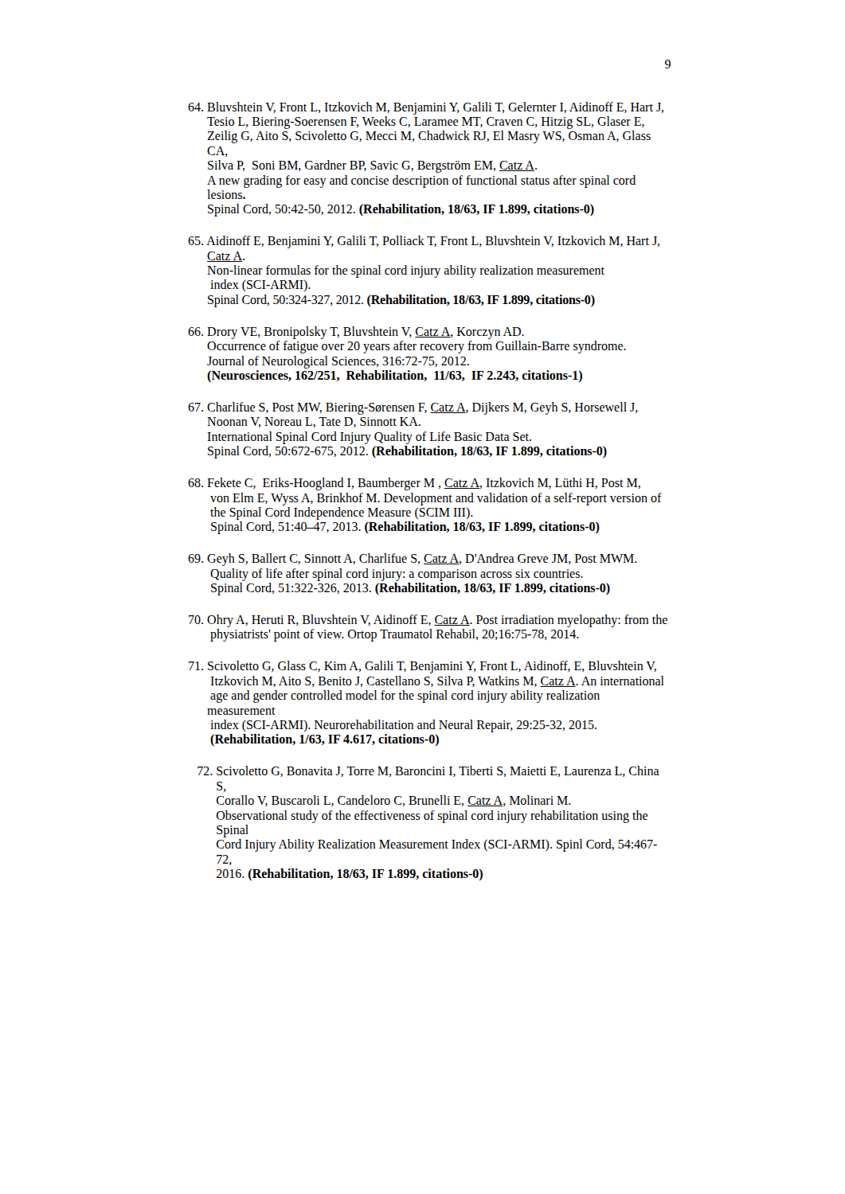9
64. Bluvshtein V, Front L, Itzkovich M, Benjamini Y, Galili T, Gelernter I, Aidinoff E, Hart J, Tesio L, Biering-Soerensen F, Weeks C, Laramee MT, Craven C, Hitzig SL, Glaser E, Zeilig G, Aito S, Scivoletto G, Mecci M, Chadwick RJ, El Masry WS, Osman A, Glass CA, Silva P, Soni BM, Gardner BP, Savic G, Bergström EM, Catz A. A new grading for easy and concise description of functional status after spinal cord lesions. Spinal Cord, 50:42-50, 2012. (Rehabilitation, 18/63, IF 1.899, citations-0)
65. Aidinoff E, Benjamini Y, Galili T, Polliack T, Front L, Bluvshtein V, Itzkovich M, Hart J, Catz A. Non-linear formulas for the spinal cord injury ability realization measurement index (SCI-ARMI). Spinal Cord, 50:324-327, 2012. (Rehabilitation, 18/63, IF 1.899, citations-0)
66. Drory VE, Bronipolsky T, Bluvshtein V, Catz A, Korczyn AD. Occurrence of fatigue over 20 years after recovery from Guillain-Barre syndrome. Journal of Neurological Sciences, 316:72-75, 2012. (Neurosciences, 162/251, Rehabilitation, 11/63, IF 2.243, citations-1)
67. Charlifue S, Post MW, Biering-Sørensen F, Catz A, Dijkers M, Geyh S, Horsewell J, Noonan V, Noreau L, Tate D, Sinnott KA. International Spinal Cord Injury Quality of Life Basic Data Set. Spinal Cord, 50:672-675, 2012. (Rehabilitation, 18/63, IF 1.899, citations-0)
68. Fekete C, Eriks-Hoogland I, Baumberger M , Catz A, Itzkovich M, Lüthi H, Post M, von Elm E, Wyss A, Brinkhof M. Development and validation of a self-report version of the Spinal Cord Independence Measure (SCIM III). Spinal Cord, 51:40–47, 2013. (Rehabilitation, 18/63, IF 1.899, citations-0)
69. Geyh S, Ballert C, Sinnott A, Charlifue S, Catz A, D'Andrea Greve JM, Post MWM. Quality of life after spinal cord injury: a comparison across six countries. Spinal Cord, 51:322-326, 2013. (Rehabilitation, 18/63, IF 1.899, citations-0)
70. Ohry A, Heruti R, Bluvshtein V, Aidinoff E, Catz A. Post irradiation myelopathy: from the physiatrists' point of view. Ortop Traumatol Rehabil, 20;16:75-78, 2014.
71. Scivoletto G, Glass C, Kim A, Galili T, Benjamini Y, Front L, Aidinoff, E, Bluvshtein V, Itzkovich M, Aito S, Benito J, Castellano S, Silva P, Watkins M, Catz A. An international age and gender controlled model for the spinal cord injury ability realization measurement index (SCI-ARMI). Neurorehabilitation and Neural Repair, 29:25-32, 2015. (Rehabilitation, 1/63, IF 4.617, citations-0)
72. Scivoletto G, Bonavita J, Torre M, Baroncini I, Tiberti S, Maietti E, Laurenza L, China S, Corallo V, Buscaroli L, Candeloro C, Brunelli E, Catz A, Molinari M. Observational study of the effectiveness of spinal cord injury rehabilitation using the Spinal Cord Injury Ability Realization Measurement Index (SCI-ARMI). Spinl Cord, 54:467-72, 2016. (Rehabilitation, 18/63, IF 1.899, citations-0)